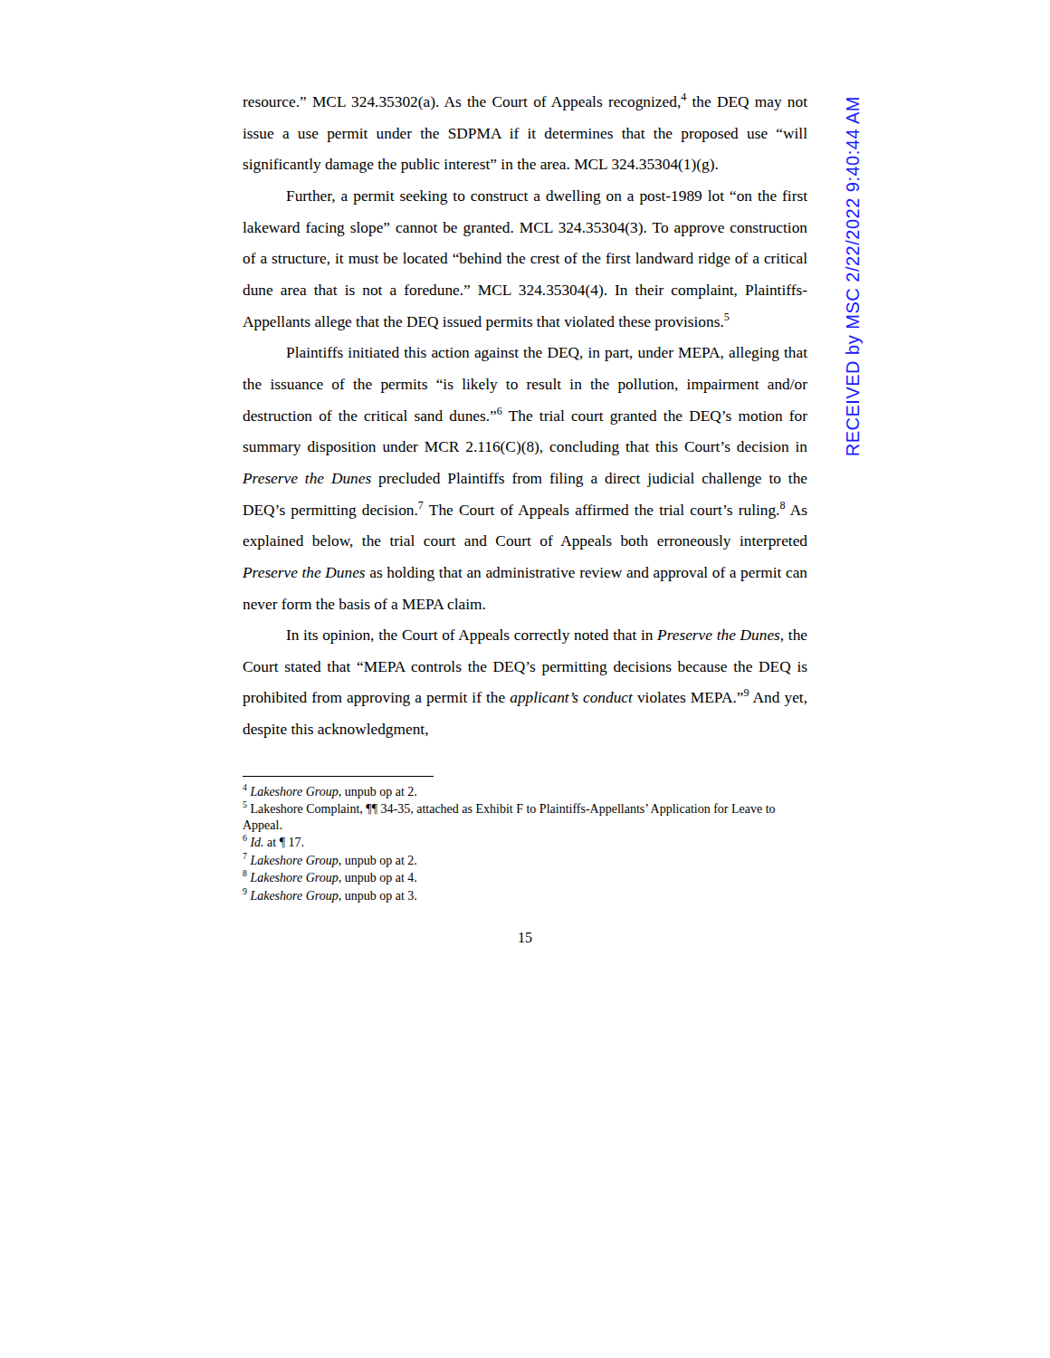RECEIVED by MSC 2/22/2022 9:40:44 AM
resource.” MCL 324.35302(a). As the Court of Appeals recognized,4 the DEQ may not issue a use permit under the SDPMA if it determines that the proposed use “will significantly damage the public interest” in the area. MCL 324.35304(1)(g).
Further, a permit seeking to construct a dwelling on a post-1989 lot “on the first lakeward facing slope” cannot be granted. MCL 324.35304(3). To approve construction of a structure, it must be located “behind the crest of the first landward ridge of a critical dune area that is not a foredune.” MCL 324.35304(4). In their complaint, Plaintiffs-Appellants allege that the DEQ issued permits that violated these provisions.5
Plaintiffs initiated this action against the DEQ, in part, under MEPA, alleging that the issuance of the permits “is likely to result in the pollution, impairment and/or destruction of the critical sand dunes.”6 The trial court granted the DEQ’s motion for summary disposition under MCR 2.116(C)(8), concluding that this Court’s decision in Preserve the Dunes precluded Plaintiffs from filing a direct judicial challenge to the DEQ’s permitting decision.7 The Court of Appeals affirmed the trial court’s ruling.8 As explained below, the trial court and Court of Appeals both erroneously interpreted Preserve the Dunes as holding that an administrative review and approval of a permit can never form the basis of a MEPA claim.
In its opinion, the Court of Appeals correctly noted that in Preserve the Dunes, the Court stated that “MEPA controls the DEQ’s permitting decisions because the DEQ is prohibited from approving a permit if the applicant’s conduct violates MEPA.”9 And yet, despite this acknowledgment,
4 Lakeshore Group, unpub op at 2.
5 Lakeshore Complaint, ¶¶ 34-35, attached as Exhibit F to Plaintiffs-Appellants’ Application for Leave to Appeal.
6 Id. at ¶ 17.
7 Lakeshore Group, unpub op at 2.
8 Lakeshore Group, unpub op at 4.
9 Lakeshore Group, unpub op at 3.
15